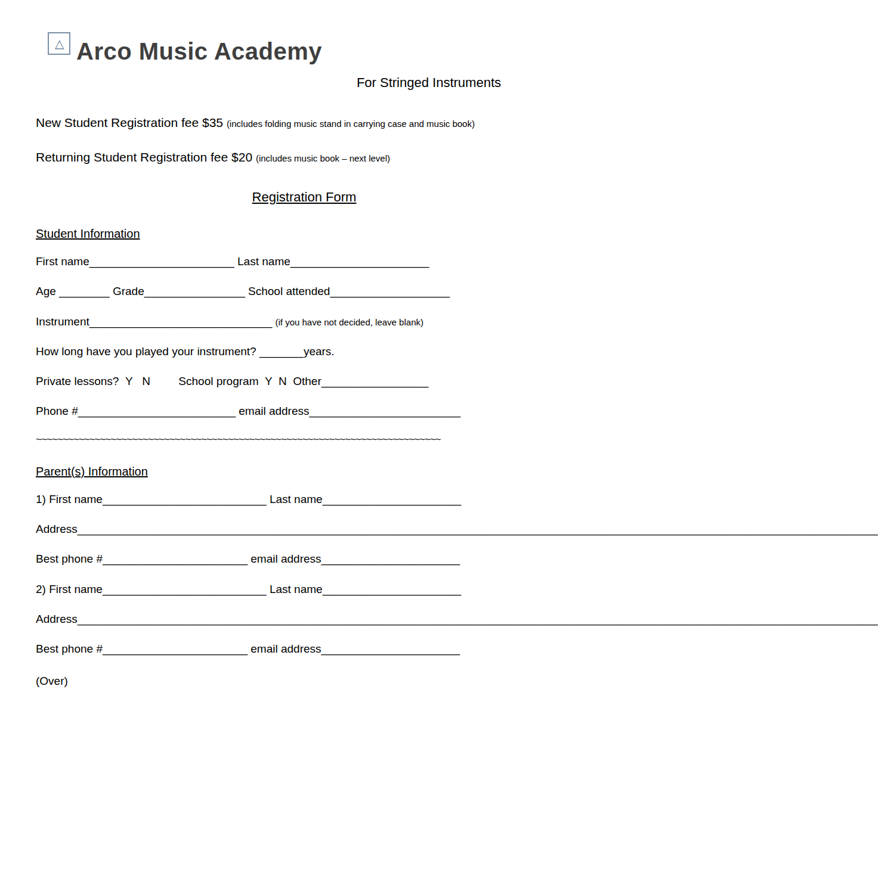△
Arco Music Academy
For Stringed Instruments
New Student Registration fee $35 (includes folding music stand in carrying case and music book)
Returning Student Registration fee $20 (includes music book – next level)
Registration Form
Student Information
First name_______________________ Last name______________________
Age ________ Grade________________ School attended___________________
Instrument_____________________________ (if you have not decided, leave blank)
How long have you played your instrument? _______years.
Private lessons? Y N School program Y N Other_________________
Phone #_________________________ email address________________________
~~~~~~~~~~~~~~~~~~~~~~~~~~~~~~~~~~~~~~~~~~~~~~~~~~~~~~~~~~~~~~~~~~~~~~~~~~~~
Parent(s) Information
1) First name__________________________ Last name______________________
Address_______________________________________________________________________________________________________________________________
Best phone #_______________________ email address______________________
2) First name__________________________ Last name______________________
Address_______________________________________________________________________________________________________________________________
Best phone #_______________________ email address______________________
(Over)